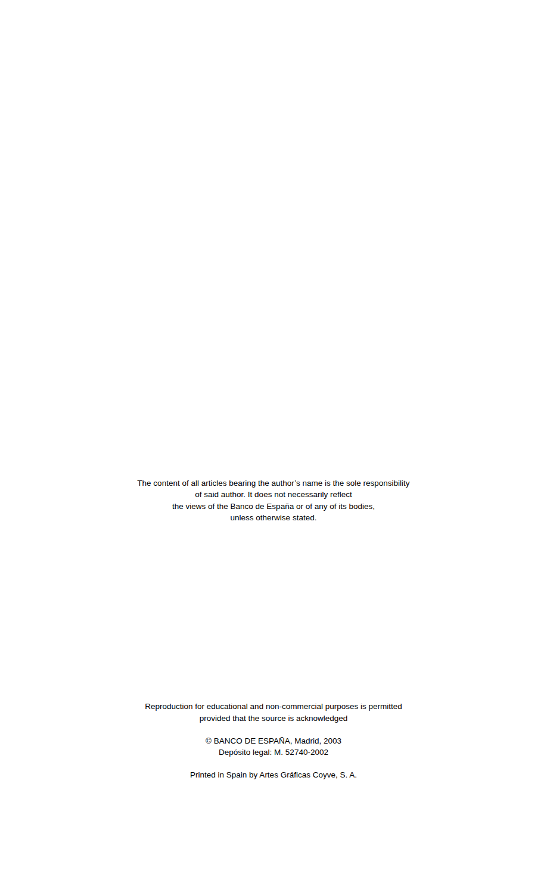The content of all articles bearing the author’s name is the sole responsibility
of said author. It does not necessarily reflect
the views of the Banco de España or of any of its bodies,
unless otherwise stated.
Reproduction for educational and non-commercial purposes is permitted
provided that the source is acknowledged
© BANCO DE ESPAÑA, Madrid, 2003
Depósito legal: M. 52740-2002
Printed in Spain by Artes Gráficas Coyve, S. A.